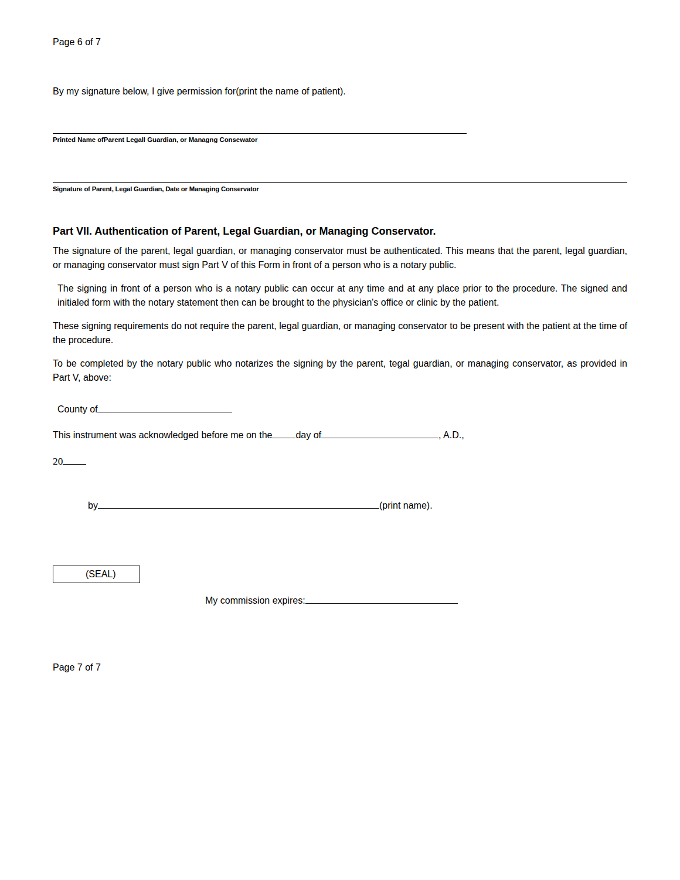Page 6 of 7
By my signature below, I give permission for(print the name of patient).
Printed Name ofParent Legall Guardian, or Managng Consewator
Signature of Parent, Legal Guardian, Date or Managing Conservator
Part Vll. Authentication of Parent, Legal Guardian, or Managing Conservator.
The signature of the parent, legal guardian, or managing conservator must be authenticated. This means that the parent, legal guardian, or managing conservator must sign Part V of this Form in front of a person who is a notary public.
The signing in front of a person who is a notary public can occur at any time and at any place prior to the procedure. The signed and initialed form with the notary statement then can be brought to the physician's office or clinic by the patient.
These signing requirements do not require the parent, legal guardian, or managing conservator to be present with the patient at the time of the procedure.
To be completed by the notary public who notarizes the signing by the parent, tegal guardian, or managing conservator, as provided in Part V, above:
County of
This instrument was acknowledged before me on the day of , A.D.,
20
by (print name).
(SEAL)
My commission expires:
Page 7 of 7